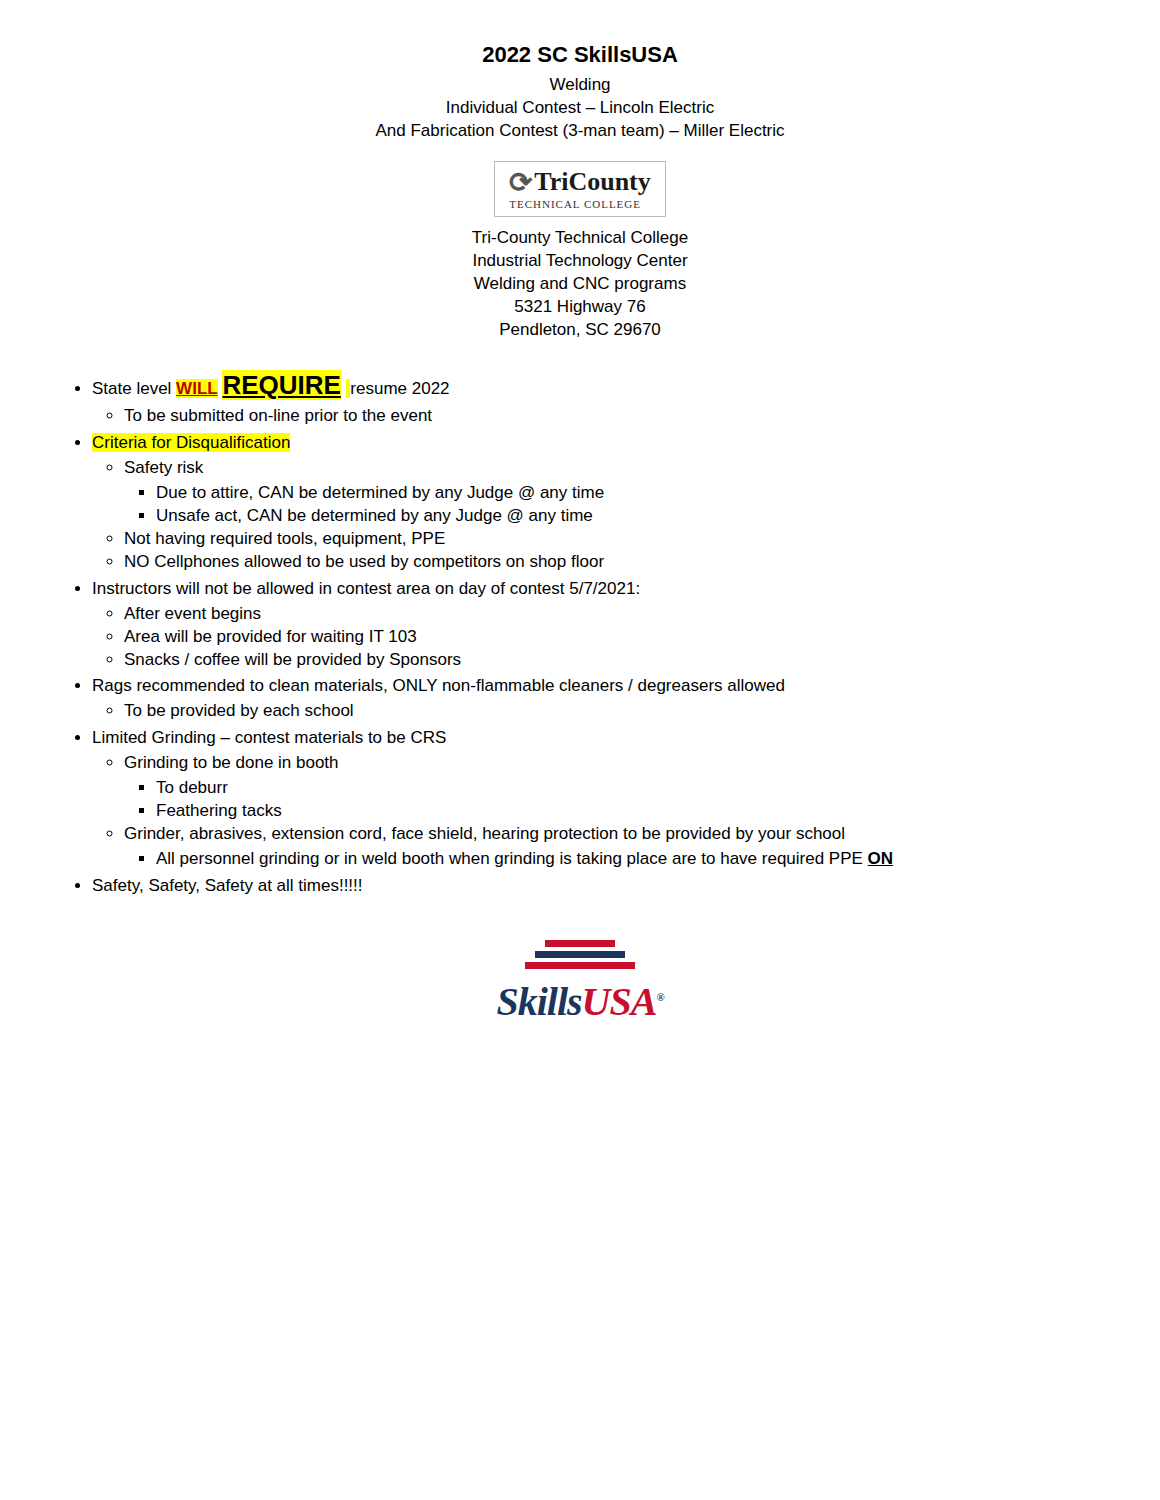2022 SC SkillsUSA
Welding
Individual Contest – Lincoln Electric
And Fabrication Contest (3-man team) – Miller Electric
⟳TriCounty
TECHNICAL COLLEGE
Tri-County Technical College
Industrial Technology Center
Welding and CNC programs
5321 Highway 76
Pendleton, SC 29670
State level WILL REQUIRE resume 2022
To be submitted on-line prior to the event
Criteria for Disqualification
Safety risk
Due to attire, CAN be determined by any Judge @ any time
Unsafe act, CAN be determined by any Judge @ any time
Not having required tools, equipment, PPE
NO Cellphones allowed to be used by competitors on shop floor
Instructors will not be allowed in contest area on day of contest 5/7/2021:
After event begins
Area will be provided for waiting IT 103
Snacks / coffee will be provided by Sponsors
Rags recommended to clean materials, ONLY non-flammable cleaners / degreasers allowed
To be provided by each school
Limited Grinding – contest materials to be CRS
Grinding to be done in booth
To deburr
Feathering tacks
Grinder, abrasives, extension cord, face shield, hearing protection to be provided by your school
All personnel grinding or in weld booth when grinding is taking place are to have required PPE ON
Safety, Safety, Safety at all times!!!!!
SkillsUSA®